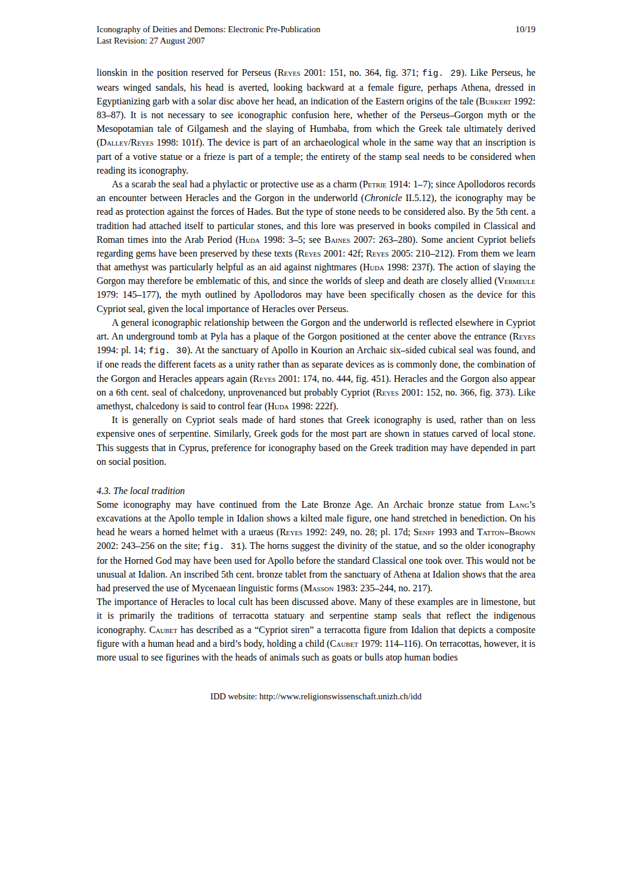Iconography of Deities and Demons: Electronic Pre-Publication
Last Revision: 27 August 2007
10/19
lionskin in the position reserved for Perseus (Reyes 2001: 151, no. 364, fig. 371; fig. 29). Like Perseus, he wears winged sandals, his head is averted, looking backward at a female figure, perhaps Athena, dressed in Egyptianizing garb with a solar disc above her head, an indication of the Eastern origins of the tale (Burkert 1992: 83–87). It is not necessary to see iconographic confusion here, whether of the Perseus–Gorgon myth or the Mesopotamian tale of Gilgamesh and the slaying of Humbaba, from which the Greek tale ultimately derived (Dalley/Reyes 1998: 101f). The device is part of an archaeological whole in the same way that an inscription is part of a votive statue or a frieze is part of a temple; the entirety of the stamp seal needs to be considered when reading its iconography.
As a scarab the seal had a phylactic or protective use as a charm (Petrie 1914: 1–7); since Apollodoros records an encounter between Heracles and the Gorgon in the underworld (Chronicle II.5.12), the iconography may be read as protection against the forces of Hades. But the type of stone needs to be considered also. By the 5th cent. a tradition had attached itself to particular stones, and this lore was preserved in books compiled in Classical and Roman times into the Arab Period (Huda 1998: 3–5; see Baines 2007: 263–280). Some ancient Cypriot beliefs regarding gems have been preserved by these texts (Reyes 2001: 42f; Reyes 2005: 210–212). From them we learn that amethyst was particularly helpful as an aid against nightmares (Huda 1998: 237f). The action of slaying the Gorgon may therefore be emblematic of this, and since the worlds of sleep and death are closely allied (Vermeule 1979: 145–177), the myth outlined by Apollodoros may have been specifically chosen as the device for this Cypriot seal, given the local importance of Heracles over Perseus.
A general iconographic relationship between the Gorgon and the underworld is reflected elsewhere in Cypriot art. An underground tomb at Pyla has a plaque of the Gorgon positioned at the center above the entrance (Reyes 1994: pl. 14; fig. 30). At the sanctuary of Apollo in Kourion an Archaic six–sided cubical seal was found, and if one reads the different facets as a unity rather than as separate devices as is commonly done, the combination of the Gorgon and Heracles appears again (Reyes 2001: 174, no. 444, fig. 451). Heracles and the Gorgon also appear on a 6th cent. seal of chalcedony, unprovenanced but probably Cypriot (Reyes 2001: 152, no. 366, fig. 373). Like amethyst, chalcedony is said to control fear (Huda 1998: 222f).
It is generally on Cypriot seals made of hard stones that Greek iconography is used, rather than on less expensive ones of serpentine. Similarly, Greek gods for the most part are shown in statues carved of local stone. This suggests that in Cyprus, preference for iconography based on the Greek tradition may have depended in part on social position.
4.3. The local tradition
Some iconography may have continued from the Late Bronze Age. An Archaic bronze statue from Lang’s excavations at the Apollo temple in Idalion shows a kilted male figure, one hand stretched in benediction. On his head he wears a horned helmet with a uraeus (Reyes 1992: 249, no. 28; pl. 17d; Senff 1993 and Tatton–Brown 2002: 243–256 on the site; fig. 31). The horns suggest the divinity of the statue, and so the older iconography for the Horned God may have been used for Apollo before the standard Classical one took over. This would not be unusual at Idalion. An inscribed 5th cent. bronze tablet from the sanctuary of Athena at Idalion shows that the area had preserved the use of Mycenaean linguistic forms (Masson 1983: 235–244, no. 217).
The importance of Heracles to local cult has been discussed above. Many of these examples are in limestone, but it is primarily the traditions of terracotta statuary and serpentine stamp seals that reflect the indigenous iconography. Caubet has described as a “Cypriot siren” a terracotta figure from Idalion that depicts a composite figure with a human head and a bird’s body, holding a child (Caubet 1979: 114–116). On terracottas, however, it is more usual to see figurines with the heads of animals such as goats or bulls atop human bodies
IDD website: http://www.religionswissenschaft.unizh.ch/idd